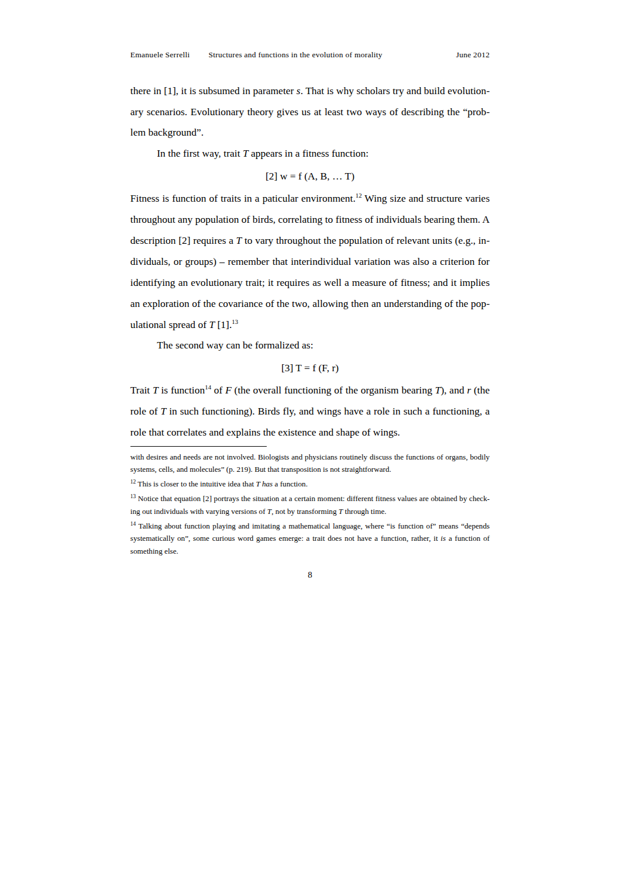June 2012 Emanuele Serrelli Structures and functions in the evolution of morality
there in [1], it is subsumed in parameter s. That is why scholars try and build evolutionary scenarios. Evolutionary theory gives us at least two ways of describing the “problem background”.
In the first way, trait T appears in a fitness function:
[2] w = f (A, B, … T)
Fitness is function of traits in a paticular environment.12 Wing size and structure varies throughout any population of birds, correlating to fitness of individuals bearing them. A description [2] requires a T to vary throughout the population of relevant units (e.g., individuals, or groups) – remember that interindividual variation was also a criterion for identifying an evolutionary trait; it requires as well a measure of fitness; and it implies an exploration of the covariance of the two, allowing then an understanding of the populational spread of T [1].13
The second way can be formalized as:
[3] T = f (F, r)
Trait T is function14 of F (the overall functioning of the organism bearing T), and r (the role of T in such functioning). Birds fly, and wings have a role in such a functioning, a role that correlates and explains the existence and shape of wings.
with desires and needs are not involved. Biologists and physicians routinely discuss the functions of organs, bodily systems, cells, and molecules” (p. 219). But that transposition is not straightforward.
12 This is closer to the intuitive idea that T has a function.
13 Notice that equation [2] portrays the situation at a certain moment: different fitness values are obtained by checking out individuals with varying versions of T, not by transforming T through time.
14 Talking about function playing and imitating a mathematical language, where “is function of” means “depends systematically on”, some curious word games emerge: a trait does not have a function, rather, it is a function of something else.
8